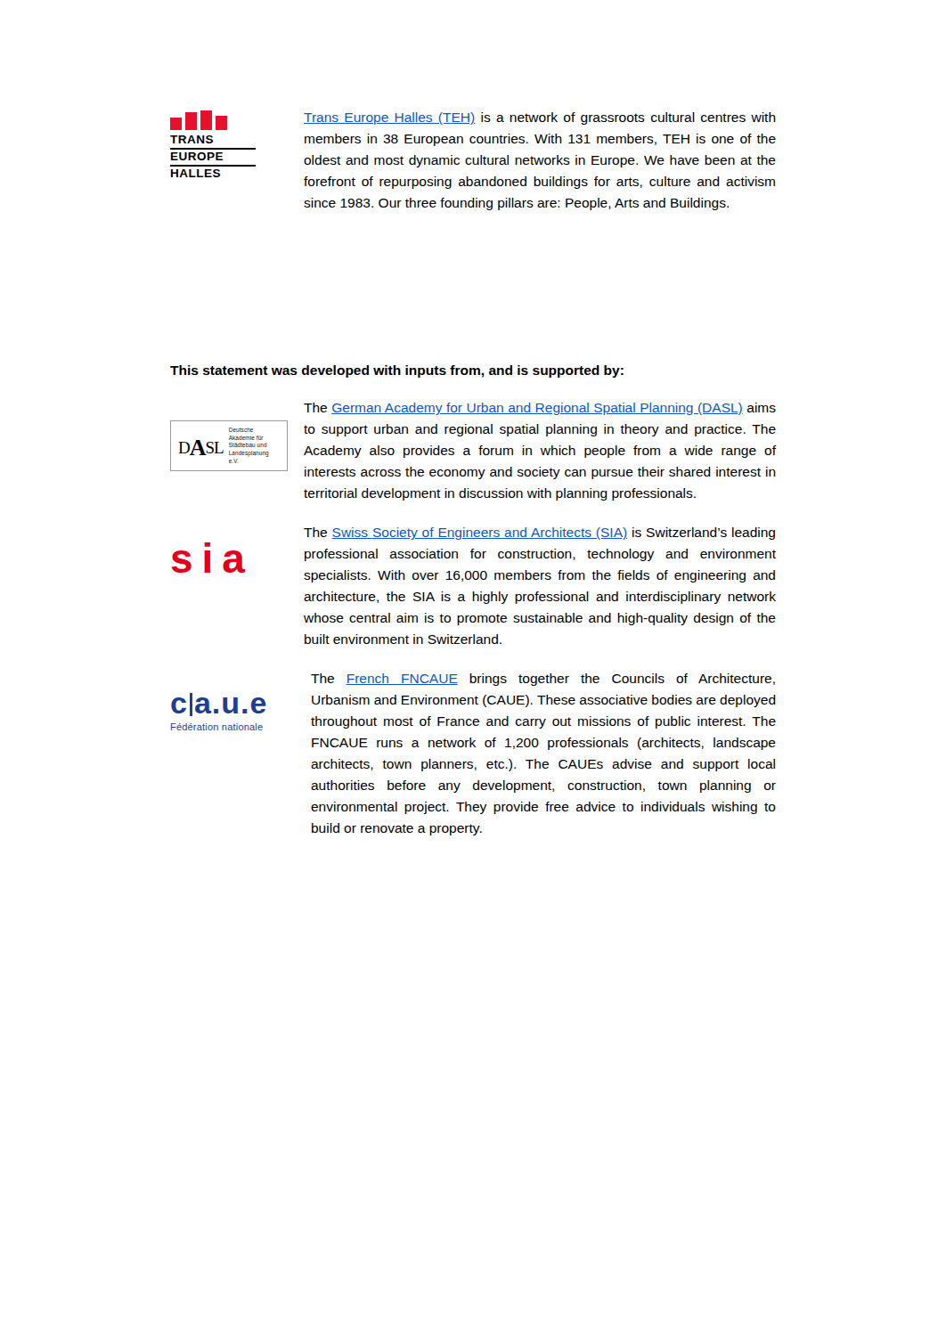TRANS
EUROPE
HALLES
Trans Europe Halles (TEH) is a network of grassroots cultural centres with members in 38 European countries. With 131 members, TEH is one of the oldest and most dynamic cultural networks in Europe. We have been at the forefront of repurposing abandoned buildings for arts, culture and activism since 1983. Our three founding pillars are: People, Arts and Buildings.
This statement was developed with inputs from, and is supported by:
DASL
Deutsche
Akademie für
Städtebau und
Landesplanung e.V.
The German Academy for Urban and Regional Spatial Planning (DASL) aims to support urban and regional spatial planning in theory and practice. The Academy also provides a forum in which people from a wide range of interests across the economy and society can pursue their shared interest in territorial development in discussion with planning professionals.
sia
The Swiss Society of Engineers and Architects (SIA) is Switzerland’s leading professional association for construction, technology and environment specialists. With over 16,000 members from the fields of engineering and architecture, the SIA is a highly professional and interdisciplinary network whose central aim is to promote sustainable and high-quality design of the built environment in Switzerland.
c a.u.e
Fédération nationale
The French FNCAUE brings together the Councils of Architecture, Urbanism and Environment (CAUE). These associative bodies are deployed throughout most of France and carry out missions of public interest. The FNCAUE runs a network of 1,200 professionals (architects, landscape architects, town planners, etc.). The CAUEs advise and support local authorities before any development, construction, town planning or environmental project. They provide free advice to individuals wishing to build or renovate a property.